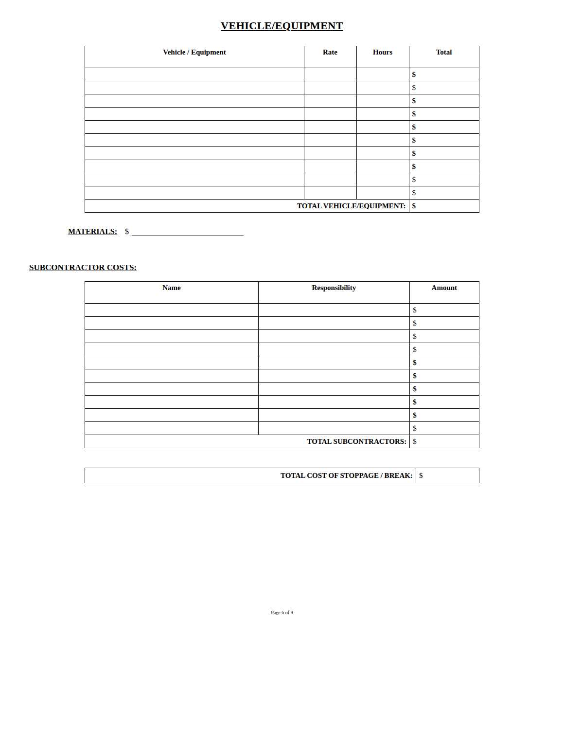VEHICLE/EQUIPMENT
| Vehicle / Equipment | Rate | Hours | Total |
| --- | --- | --- | --- |
| | | | $ |
| | | | $ |
| | | | $ |
| | | | $ |
| | | | $ |
| | | | $ |
| | | | $ |
| | | | $ |
| | | | $ |
| | | | $ |
| TOTAL VEHICLE/EQUIPMENT: | $ |
MATERIALS: $
SUBCONTRACTOR COSTS:
| Name | Responsibility | Amount |
| --- | --- | --- |
| | | $ |
| | | $ |
| | | $ |
| | | $ |
| | | $ |
| | | $ |
| | | $ |
| | | $ |
| | | $ |
| | | $ |
| TOTAL SUBCONTRACTORS: | $ |
| TOTAL COST OF STOPPAGE / BREAK: | $ |
Page 6 of 9